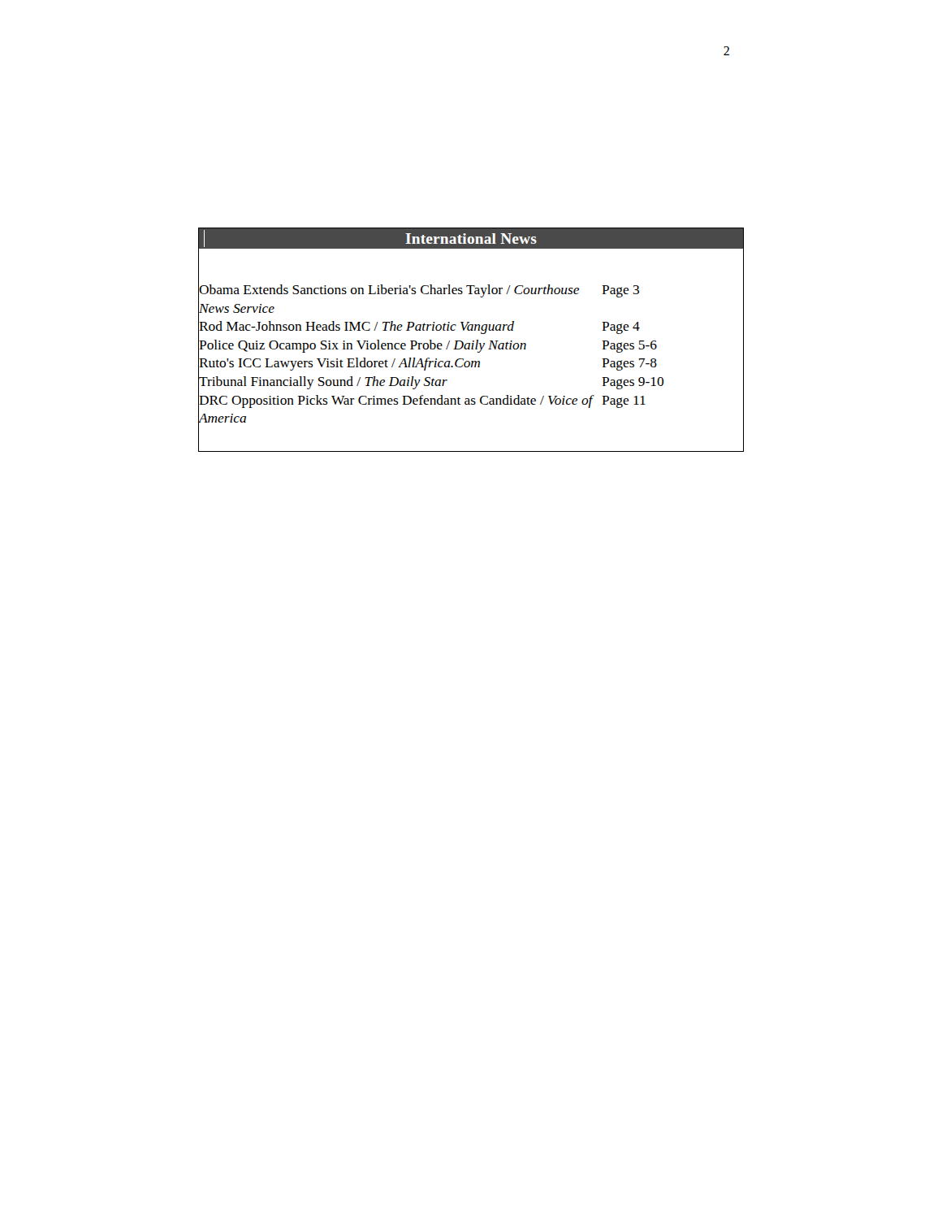2
| International News |
| Obama Extends Sanctions on Liberia's Charles Taylor / Courthouse News Service | Page 3 |
| Rod Mac-Johnson Heads IMC / The Patriotic Vanguard | Page 4 |
| Police Quiz Ocampo Six in Violence Probe / Daily Nation | Pages 5-6 |
| Ruto's ICC Lawyers Visit Eldoret / AllAfrica.Com | Pages 7-8 |
| Tribunal Financially Sound / The Daily Star | Pages 9-10 |
| DRC Opposition Picks War Crimes Defendant as Candidate / Voice of America | Page 11 |